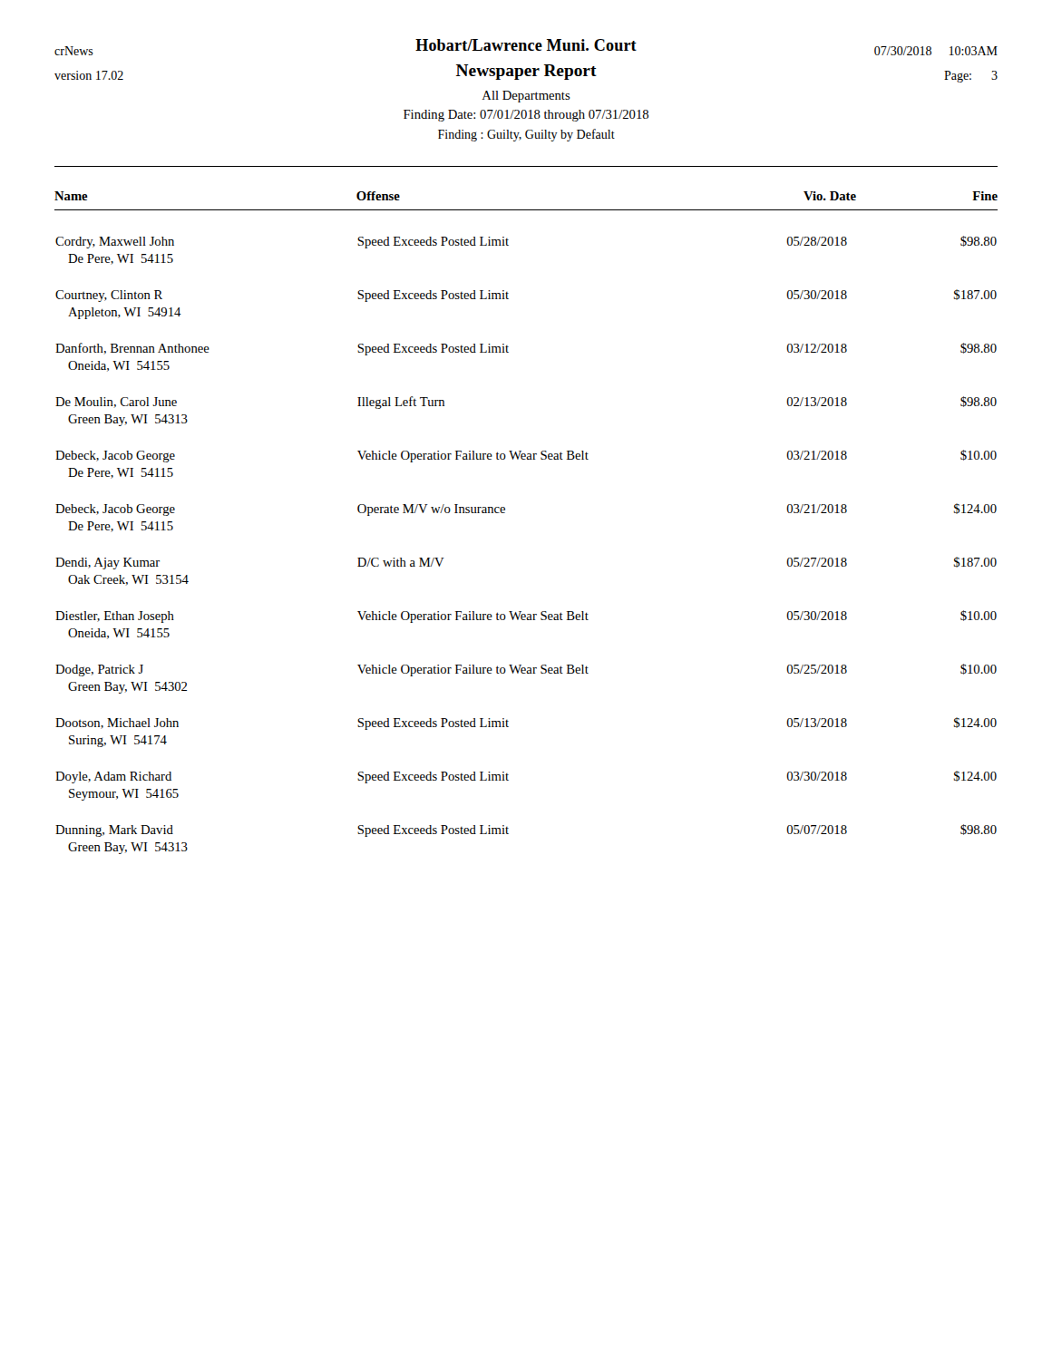crNews
version 17.02
Hobart/Lawrence Muni. Court
Newspaper Report
All Departments
Finding Date: 07/01/2018 through 07/31/2018
Finding : Guilty, Guilty by Default
07/30/201810:03AM
Page:3
| Name | Offense | Vio. Date | Fine |
| --- | --- | --- | --- |
| Cordry, Maxwell John De Pere, WI 54115 | Speed Exceeds Posted Limit | 05/28/2018 | $98.80 |
| Courtney, Clinton R Appleton, WI 54914 | Speed Exceeds Posted Limit | 05/30/2018 | $187.00 |
| Danforth, Brennan Anthonee Oneida, WI 54155 | Speed Exceeds Posted Limit | 03/12/2018 | $98.80 |
| De Moulin, Carol June Green Bay, WI 54313 | Illegal Left Turn | 02/13/2018 | $98.80 |
| Debeck, Jacob George De Pere, WI 54115 | Vehicle Operatior Failure to Wear Seat Belt | 03/21/2018 | $10.00 |
| Debeck, Jacob George De Pere, WI 54115 | Operate M/V w/o Insurance | 03/21/2018 | $124.00 |
| Dendi, Ajay Kumar Oak Creek, WI 53154 | D/C with a M/V | 05/27/2018 | $187.00 |
| Diestler, Ethan Joseph Oneida, WI 54155 | Vehicle Operatior Failure to Wear Seat Belt | 05/30/2018 | $10.00 |
| Dodge, Patrick J Green Bay, WI 54302 | Vehicle Operatior Failure to Wear Seat Belt | 05/25/2018 | $10.00 |
| Dootson, Michael John Suring, WI 54174 | Speed Exceeds Posted Limit | 05/13/2018 | $124.00 |
| Doyle, Adam Richard Seymour, WI 54165 | Speed Exceeds Posted Limit | 03/30/2018 | $124.00 |
| Dunning, Mark David Green Bay, WI 54313 | Speed Exceeds Posted Limit | 05/07/2018 | $98.80 |